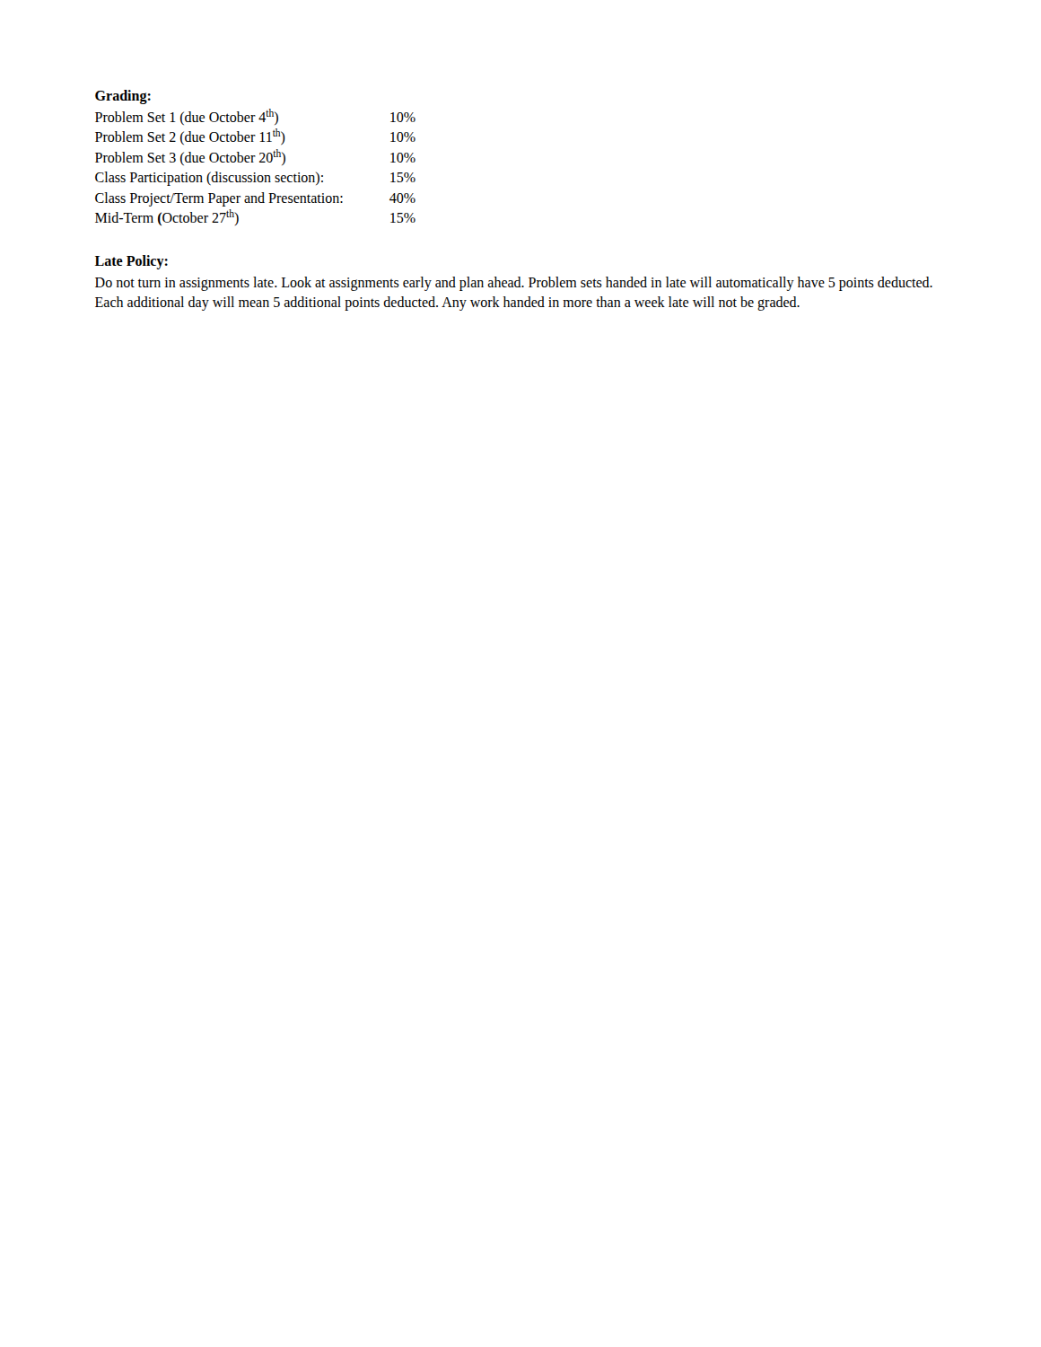Grading:
| Problem Set 1 (due October 4 th ) | 10% |
| Problem Set 2 (due October 11 th ) | 10% |
| Problem Set 3 (due October 20 th ) | 10% |
| Class Participation (discussion section): | 15% |
| Class Project/Term Paper and Presentation: | 40% |
| Mid-Term ( October 27 th ) | 15% |
Late Policy:
Do not turn in assignments late. Look at assignments early and plan ahead. Problem sets handed in late will automatically have 5 points deducted. Each additional day will mean 5 additional points deducted. Any work handed in more than a week late will not be graded.